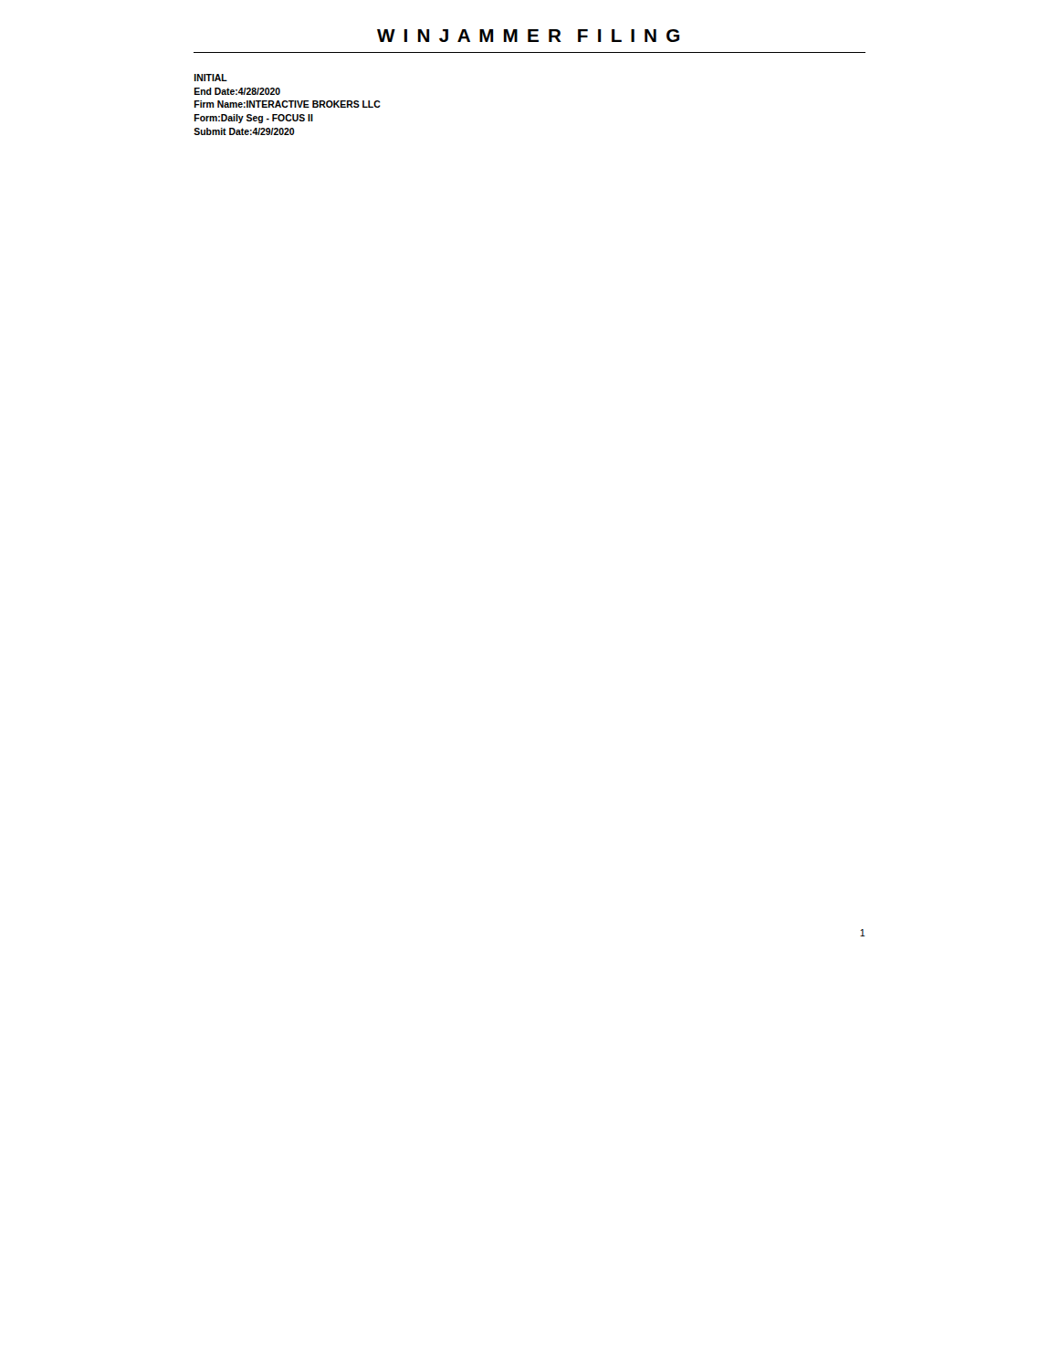W I N J A M M E R F I L I N G
INITIAL
End Date:4/28/2020
Firm Name:INTERACTIVE BROKERS LLC
Form:Daily Seg - FOCUS II
Submit Date:4/29/2020
1